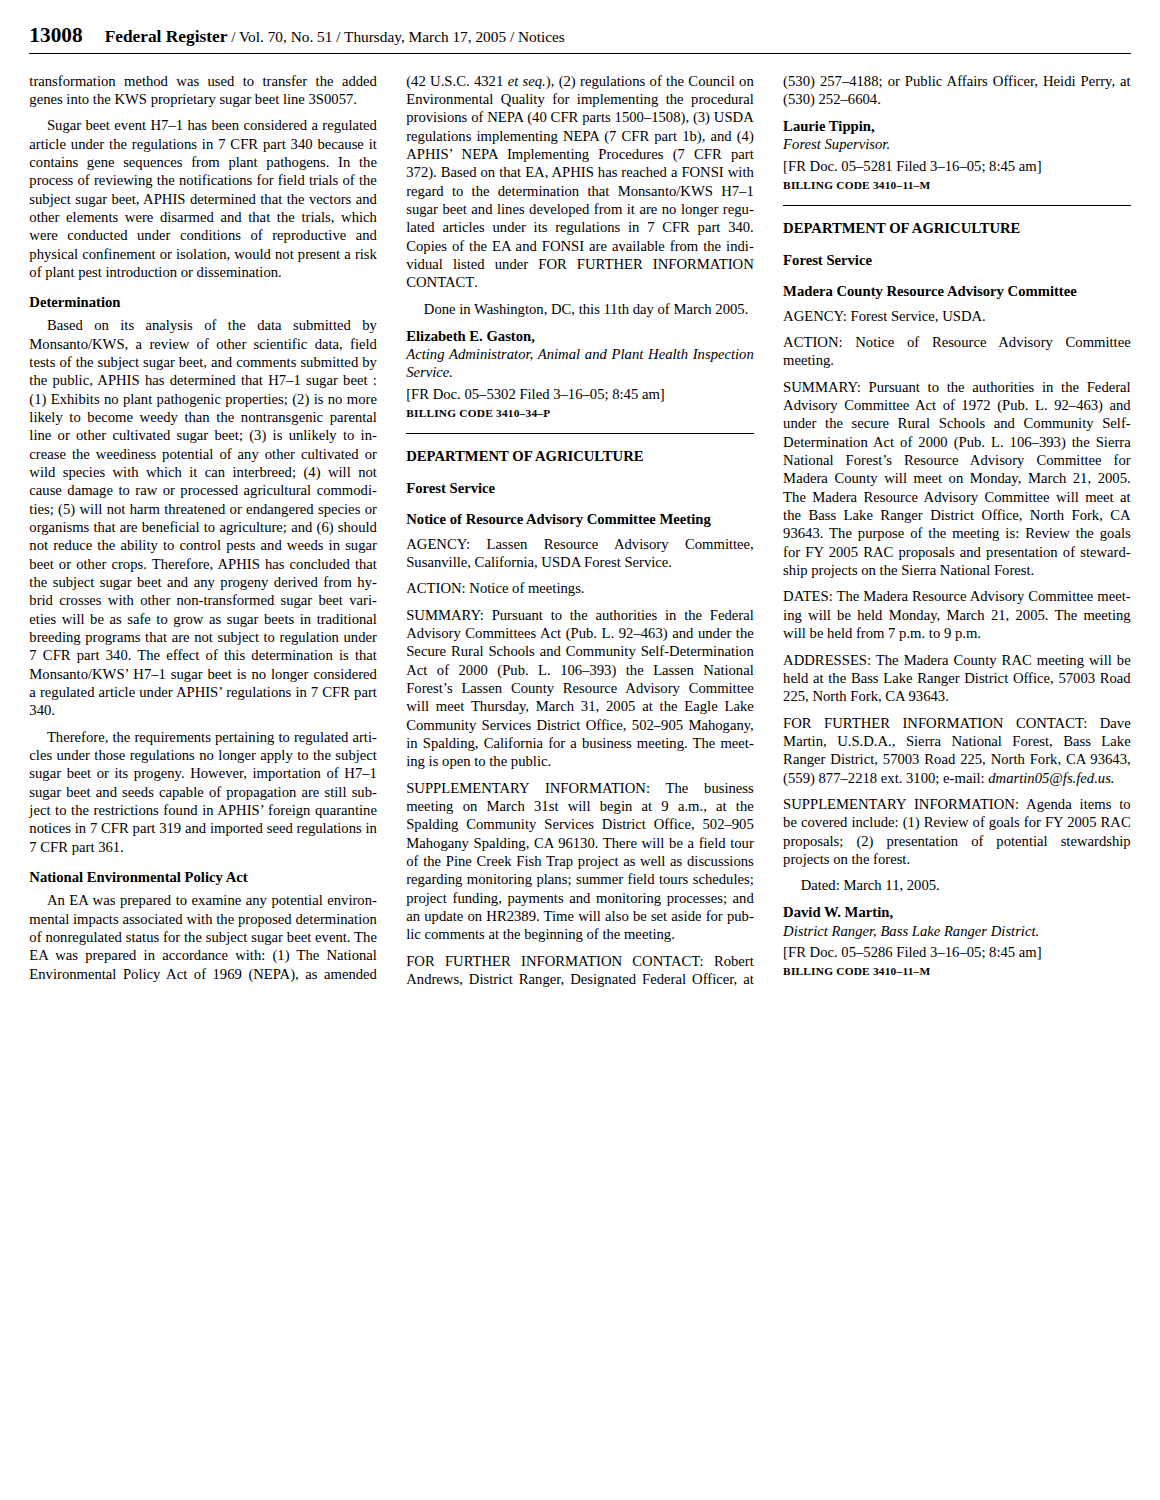13008
Federal Register / Vol. 70, No. 51 / Thursday, March 17, 2005 / Notices
transformation method was used to transfer the added genes into the KWS proprietary sugar beet line 3S0057.
Sugar beet event H7–1 has been considered a regulated article under the regulations in 7 CFR part 340 because it contains gene sequences from plant pathogens. In the process of reviewing the notifications for field trials of the subject sugar beet, APHIS determined that the vectors and other elements were disarmed and that the trials, which were conducted under conditions of reproductive and physical confinement or isolation, would not present a risk of plant pest introduction or dissemination.
Determination
Based on its analysis of the data submitted by Monsanto/KWS, a review of other scientific data, field tests of the subject sugar beet, and comments submitted by the public, APHIS has determined that H7–1 sugar beet : (1) Exhibits no plant pathogenic properties; (2) is no more likely to become weedy than the nontransgenic parental line or other cultivated sugar beet; (3) is unlikely to increase the weediness potential of any other cultivated or wild species with which it can interbreed; (4) will not cause damage to raw or processed agricultural commodities; (5) will not harm threatened or endangered species or organisms that are beneficial to agriculture; and (6) should not reduce the ability to control pests and weeds in sugar beet or other crops. Therefore, APHIS has concluded that the subject sugar beet and any progeny derived from hybrid crosses with other non-transformed sugar beet varieties will be as safe to grow as sugar beets in traditional breeding programs that are not subject to regulation under 7 CFR part 340. The effect of this determination is that Monsanto/KWS’ H7–1 sugar beet is no longer considered a regulated article under APHIS’ regulations in 7 CFR part 340.
Therefore, the requirements pertaining to regulated articles under those regulations no longer apply to the subject sugar beet or its progeny. However, importation of H7–1 sugar beet and seeds capable of propagation are still subject to the restrictions found in APHIS’ foreign quarantine notices in 7 CFR part 319 and imported seed regulations in 7 CFR part 361.
National Environmental Policy Act
An EA was prepared to examine any potential environmental impacts associated with the proposed determination of nonregulated status for the subject sugar beet event. The EA was prepared in accordance with: (1) The National Environmental Policy Act of 1969 (NEPA), as amended (42 U.S.C. 4321 et seq.), (2) regulations of the Council on Environmental Quality for implementing the procedural provisions of NEPA (40 CFR parts 1500–1508), (3) USDA regulations implementing NEPA (7 CFR part 1b), and (4) APHIS’ NEPA Implementing Procedures (7 CFR part 372). Based on that EA, APHIS has reached a FONSI with regard to the determination that Monsanto/KWS H7–1 sugar beet and lines developed from it are no longer regulated articles under its regulations in 7 CFR part 340. Copies of the EA and FONSI are available from the individual listed under FOR FURTHER INFORMATION CONTACT.
Done in Washington, DC, this 11th day of March 2005.
Elizabeth E. Gaston,
Acting Administrator, Animal and Plant Health Inspection Service.
[FR Doc. 05–5302 Filed 3–16–05; 8:45 am]
BILLING CODE 3410–34–P
DEPARTMENT OF AGRICULTURE
Forest Service
Notice of Resource Advisory Committee Meeting
AGENCY: Lassen Resource Advisory Committee, Susanville, California, USDA Forest Service.
ACTION: Notice of meetings.
SUMMARY: Pursuant to the authorities in the Federal Advisory Committees Act (Pub. L. 92–463) and under the Secure Rural Schools and Community Self-Determination Act of 2000 (Pub. L. 106–393) the Lassen National Forest’s Lassen County Resource Advisory Committee will meet Thursday, March 31, 2005 at the Eagle Lake Community Services District Office, 502–905 Mahogany, in Spalding, California for a business meeting. The meeting is open to the public.
SUPPLEMENTARY INFORMATION: The business meeting on March 31st will begin at 9 a.m., at the Spalding Community Services District Office, 502–905 Mahogany Spalding, CA 96130. There will be a field tour of the Pine Creek Fish Trap project as well as discussions regarding monitoring plans; summer field tours schedules; project funding, payments and monitoring processes; and an update on HR2389. Time will also be set aside for public comments at the beginning of the meeting.
FOR FURTHER INFORMATION CONTACT: Robert Andrews, District Ranger, Designated Federal Officer, at (530) 257–4188; or Public Affairs Officer, Heidi Perry, at (530) 252–6604.
Laurie Tippin,
Forest Supervisor.
[FR Doc. 05–5281 Filed 3–16–05; 8:45 am]
BILLING CODE 3410–11–M
DEPARTMENT OF AGRICULTURE
Forest Service
Madera County Resource Advisory Committee
AGENCY: Forest Service, USDA.
ACTION: Notice of Resource Advisory Committee meeting.
SUMMARY: Pursuant to the authorities in the Federal Advisory Committee Act of 1972 (Pub. L. 92–463) and under the secure Rural Schools and Community Self-Determination Act of 2000 (Pub. L. 106–393) the Sierra National Forest’s Resource Advisory Committee for Madera County will meet on Monday, March 21, 2005. The Madera Resource Advisory Committee will meet at the Bass Lake Ranger District Office, North Fork, CA 93643. The purpose of the meeting is: Review the goals for FY 2005 RAC proposals and presentation of stewardship projects on the Sierra National Forest.
DATES: The Madera Resource Advisory Committee meeting will be held Monday, March 21, 2005. The meeting will be held from 7 p.m. to 9 p.m.
ADDRESSES: The Madera County RAC meeting will be held at the Bass Lake Ranger District Office, 57003 Road 225, North Fork, CA 93643.
FOR FURTHER INFORMATION CONTACT: Dave Martin, U.S.D.A., Sierra National Forest, Bass Lake Ranger District, 57003 Road 225, North Fork, CA 93643, (559) 877–2218 ext. 3100; e-mail: dmartin05@fs.fed.us.
SUPPLEMENTARY INFORMATION: Agenda items to be covered include: (1) Review of goals for FY 2005 RAC proposals; (2) presentation of potential stewardship projects on the forest.
Dated: March 11, 2005.
David W. Martin,
District Ranger, Bass Lake Ranger District.
[FR Doc. 05–5286 Filed 3–16–05; 8:45 am]
BILLING CODE 3410–11–M